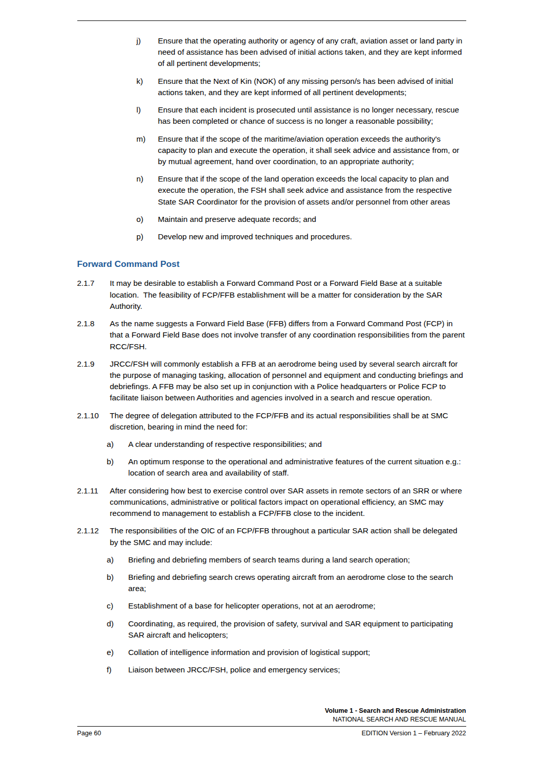j)
Ensure that the operating authority or agency of any craft, aviation asset or land party in need of assistance has been advised of initial actions taken, and they are kept informed of all pertinent developments;
k)
Ensure that the Next of Kin (NOK) of any missing person/s has been advised of initial actions taken, and they are kept informed of all pertinent developments;
l)
Ensure that each incident is prosecuted until assistance is no longer necessary, rescue has been completed or chance of success is no longer a reasonable possibility;
m)
Ensure that if the scope of the maritime/aviation operation exceeds the authority's capacity to plan and execute the operation, it shall seek advice and assistance from, or by mutual agreement, hand over coordination, to an appropriate authority;
n)
Ensure that if the scope of the land operation exceeds the local capacity to plan and execute the operation, the FSH shall seek advice and assistance from the respective State SAR Coordinator for the provision of assets and/or personnel from other areas
o)
Maintain and preserve adequate records; and
p)
Develop new and improved techniques and procedures.
Forward Command Post
2.1.7
It may be desirable to establish a Forward Command Post or a Forward Field Base at a suitable location. The feasibility of FCP/FFB establishment will be a matter for consideration by the SAR Authority.
2.1.8
As the name suggests a Forward Field Base (FFB) differs from a Forward Command Post (FCP) in that a Forward Field Base does not involve transfer of any coordination responsibilities from the parent RCC/FSH.
2.1.9
JRCC/FSH will commonly establish a FFB at an aerodrome being used by several search aircraft for the purpose of managing tasking, allocation of personnel and equipment and conducting briefings and debriefings. A FFB may be also set up in conjunction with a Police headquarters or Police FCP to facilitate liaison between Authorities and agencies involved in a search and rescue operation.
2.1.10
The degree of delegation attributed to the FCP/FFB and its actual responsibilities shall be at SMC discretion, bearing in mind the need for:
a)
A clear understanding of respective responsibilities; and
b)
An optimum response to the operational and administrative features of the current situation e.g.: location of search area and availability of staff.
2.1.11
After considering how best to exercise control over SAR assets in remote sectors of an SRR or where communications, administrative or political factors impact on operational efficiency, an SMC may recommend to management to establish a FCP/FFB close to the incident.
2.1.12
The responsibilities of the OIC of an FCP/FFB throughout a particular SAR action shall be delegated by the SMC and may include:
a)
Briefing and debriefing members of search teams during a land search operation;
b)
Briefing and debriefing search crews operating aircraft from an aerodrome close to the search area;
c)
Establishment of a base for helicopter operations, not at an aerodrome;
d)
Coordinating, as required, the provision of safety, survival and SAR equipment to participating SAR aircraft and helicopters;
e)
Collation of intelligence information and provision of logistical support;
f)
Liaison between JRCC/FSH, police and emergency services;
Volume 1 - Search and Rescue Administration
NATIONAL SEARCH AND RESCUE MANUAL
Page 60
EDITION Version 1 – February 2022